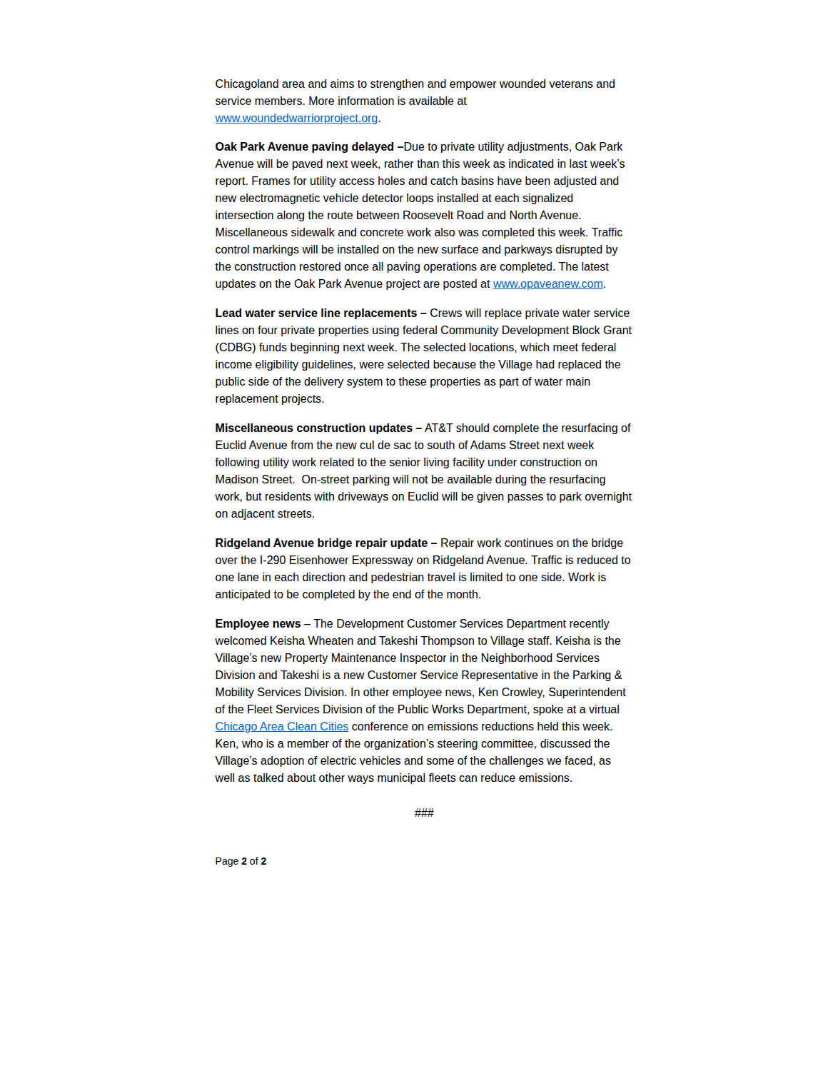Chicagoland area and aims to strengthen and empower wounded veterans and service members. More information is available at www.woundedwarriorproject.org.
Oak Park Avenue paving delayed –Due to private utility adjustments, Oak Park Avenue will be paved next week, rather than this week as indicated in last week’s report. Frames for utility access holes and catch basins have been adjusted and new electromagnetic vehicle detector loops installed at each signalized intersection along the route between Roosevelt Road and North Avenue. Miscellaneous sidewalk and concrete work also was completed this week. Traffic control markings will be installed on the new surface and parkways disrupted by the construction restored once all paving operations are completed. The latest updates on the Oak Park Avenue project are posted at www.opaveanew.com.
Lead water service line replacements – Crews will replace private water service lines on four private properties using federal Community Development Block Grant (CDBG) funds beginning next week. The selected locations, which meet federal income eligibility guidelines, were selected because the Village had replaced the public side of the delivery system to these properties as part of water main replacement projects.
Miscellaneous construction updates – AT&T should complete the resurfacing of Euclid Avenue from the new cul de sac to south of Adams Street next week following utility work related to the senior living facility under construction on Madison Street. On-street parking will not be available during the resurfacing work, but residents with driveways on Euclid will be given passes to park overnight on adjacent streets.
Ridgeland Avenue bridge repair update – Repair work continues on the bridge over the I-290 Eisenhower Expressway on Ridgeland Avenue. Traffic is reduced to one lane in each direction and pedestrian travel is limited to one side. Work is anticipated to be completed by the end of the month.
Employee news – The Development Customer Services Department recently welcomed Keisha Wheaten and Takeshi Thompson to Village staff. Keisha is the Village’s new Property Maintenance Inspector in the Neighborhood Services Division and Takeshi is a new Customer Service Representative in the Parking & Mobility Services Division. In other employee news, Ken Crowley, Superintendent of the Fleet Services Division of the Public Works Department, spoke at a virtual Chicago Area Clean Cities conference on emissions reductions held this week. Ken, who is a member of the organization’s steering committee, discussed the Village’s adoption of electric vehicles and some of the challenges we faced, as well as talked about other ways municipal fleets can reduce emissions.
###
Page 2 of 2